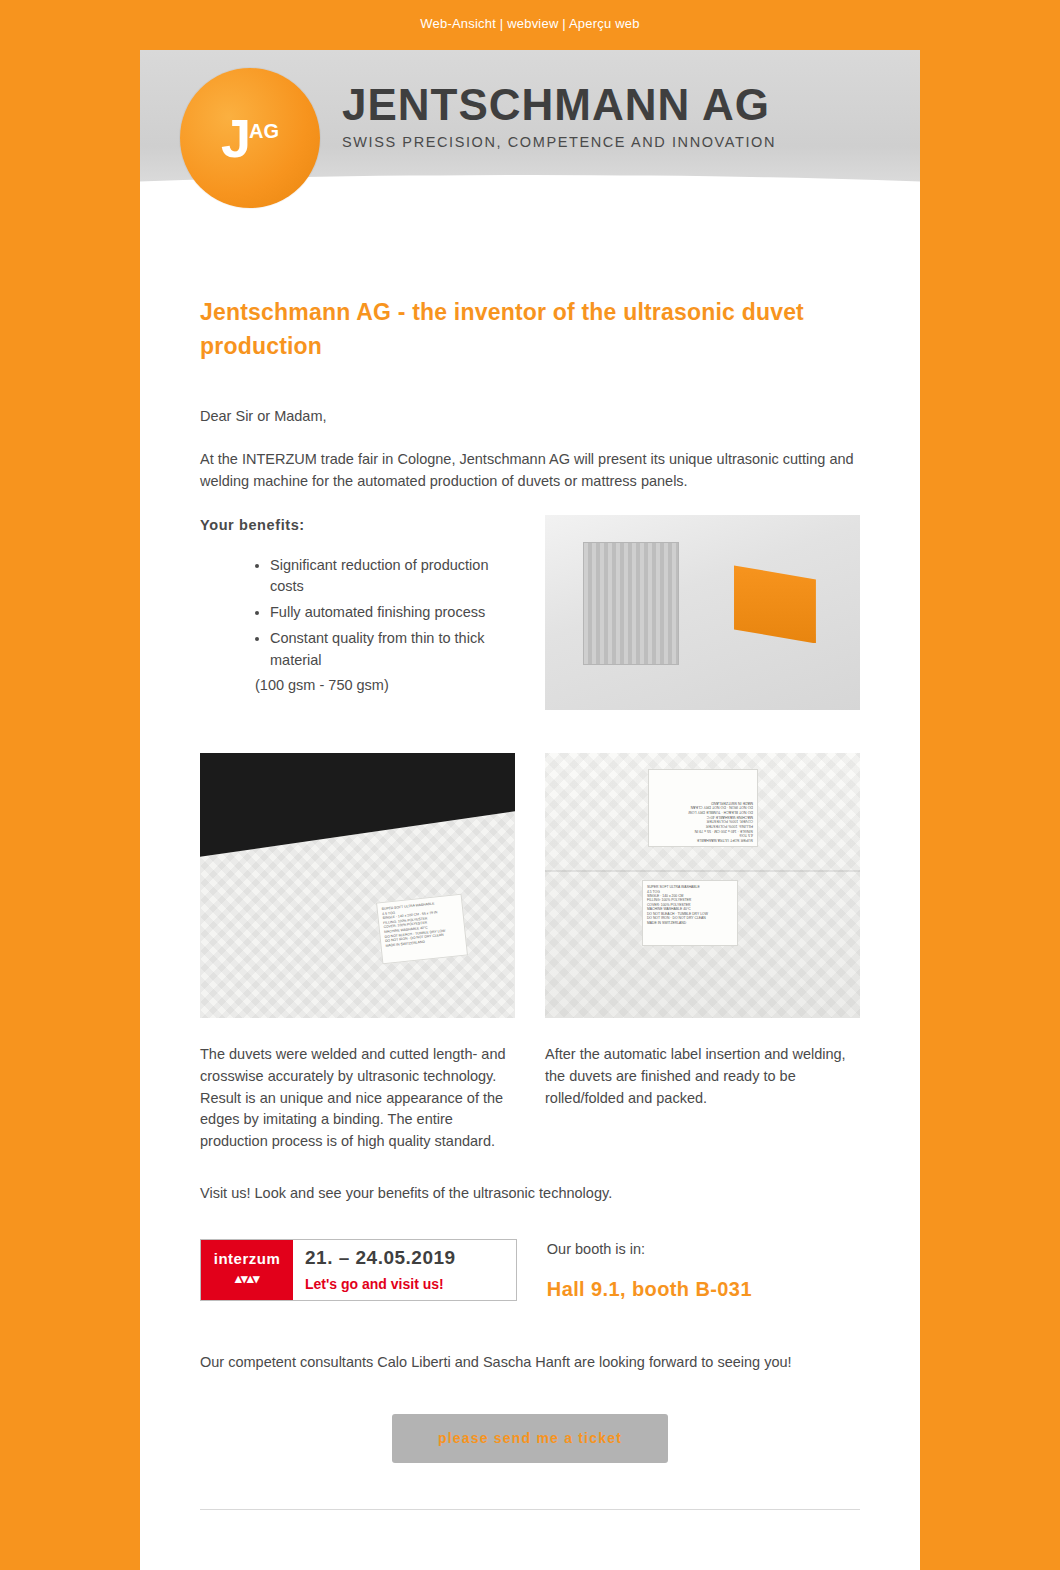Web-Ansicht | webview | Aperçu web
JAG
JENTSCHMANN AG
SWISS PRECISION, COMPETENCE AND INNOVATION
Jentschmann AG - the inventor of the ultrasonic duvet production
Dear Sir or Madam,
At the INTERZUM trade fair in Cologne, Jentschmann AG will present its unique ultrasonic cutting and welding machine for the automated production of duvets or mattress panels.
Your benefits:
Significant reduction of production costs
Fully automated finishing process
Constant quality from thin to thick material
(100 gsm - 750 gsm)
SUPER SOFT ULTRA WASHABLE
4.5 TOG
SINGLE · 140 x 200 CM · 55 x 79 IN
FILLING: 100% POLYESTER
COVER: 100% POLYESTER
MACHINE WASHABLE 40°C
DO NOT BLEACH · TUMBLE DRY LOW
DO NOT IRON · DO NOT DRY CLEAN
MADE IN SWITZERLAND
SUPER SOFT ULTRA WASHABLE
4.5 TOG
SINGLE · 140 x 200 CM · 55 x 79 IN
FILLING: 100% POLYESTER
COVER: 100% POLYESTER
MACHINE WASHABLE 40°C
DO NOT BLEACH · TUMBLE DRY LOW
DO NOT IRON · DO NOT DRY CLEAN
MADE IN SWITZERLAND
SUPER SOFT ULTRA WASHABLE
4.5 TOG
SINGLE · 140 x 200 CM
FILLING: 100% POLYESTER
COVER: 100% POLYESTER
MACHINE WASHABLE 40°C
DO NOT BLEACH · TUMBLE DRY LOW
DO NOT IRON · DO NOT DRY CLEAN
MADE IN SWITZERLAND
The duvets were welded and cutted length- and crosswise accurately by ultrasonic technology. Result is an unique and nice appearance of the edges by imitating a binding. The entire production process is of high quality standard.
After the automatic label insertion and welding, the duvets are finished and ready to be rolled/folded and packed.
Visit us! Look and see your benefits of the ultrasonic technology.
interzum ▴▾▴▾
21. – 24.05.2019 Let's go and visit us!
Our booth is in:
Hall 9.1, booth B-031
Our competent consultants Calo Liberti and Sascha Hanft are looking forward to seeing you!
please send me a ticket